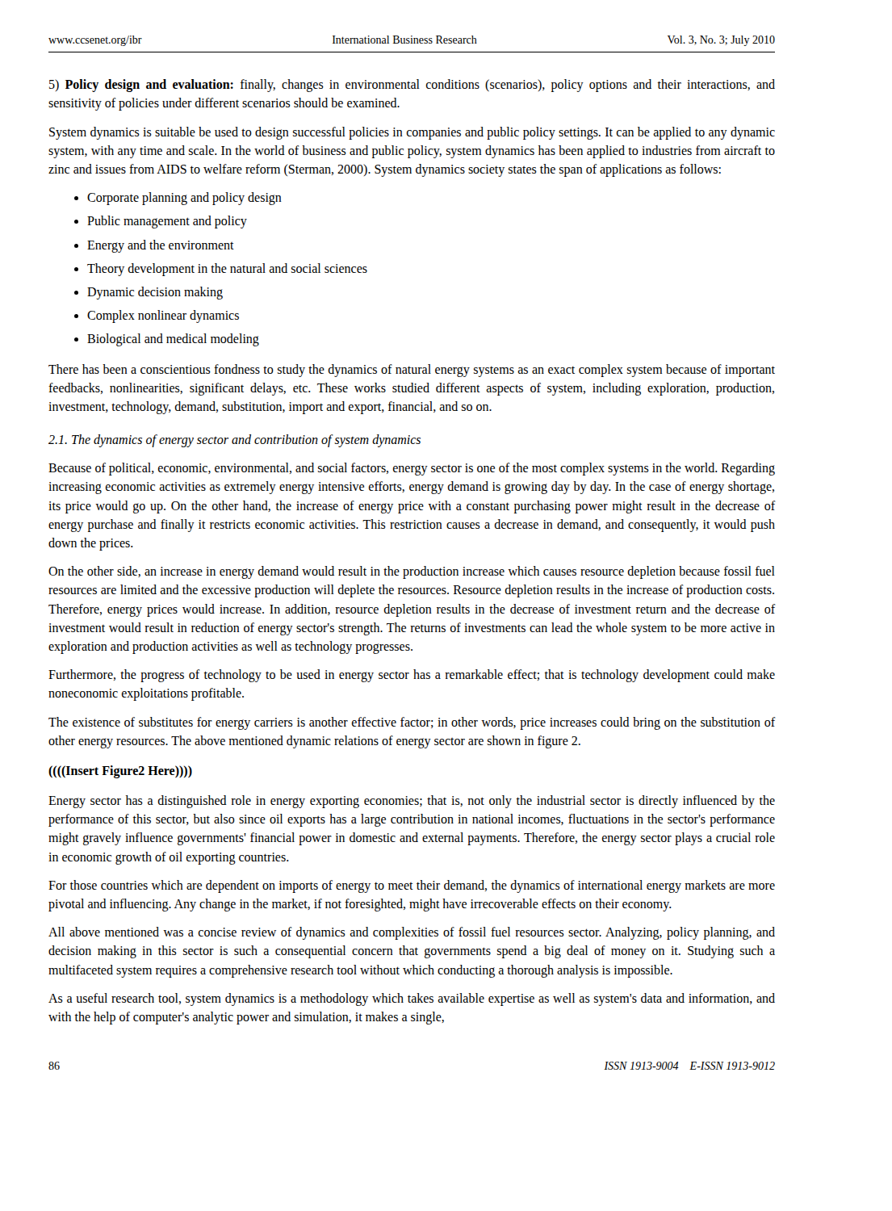www.ccsenet.org/ibr
International Business Research
Vol. 3, No. 3; July 2010
5) Policy design and evaluation: finally, changes in environmental conditions (scenarios), policy options and their interactions, and sensitivity of policies under different scenarios should be examined.
System dynamics is suitable be used to design successful policies in companies and public policy settings. It can be applied to any dynamic system, with any time and scale. In the world of business and public policy, system dynamics has been applied to industries from aircraft to zinc and issues from AIDS to welfare reform (Sterman, 2000). System dynamics society states the span of applications as follows:
Corporate planning and policy design
Public management and policy
Energy and the environment
Theory development in the natural and social sciences
Dynamic decision making
Complex nonlinear dynamics
Biological and medical modeling
There has been a conscientious fondness to study the dynamics of natural energy systems as an exact complex system because of important feedbacks, nonlinearities, significant delays, etc. These works studied different aspects of system, including exploration, production, investment, technology, demand, substitution, import and export, financial, and so on.
2.1. The dynamics of energy sector and contribution of system dynamics
Because of political, economic, environmental, and social factors, energy sector is one of the most complex systems in the world. Regarding increasing economic activities as extremely energy intensive efforts, energy demand is growing day by day. In the case of energy shortage, its price would go up. On the other hand, the increase of energy price with a constant purchasing power might result in the decrease of energy purchase and finally it restricts economic activities. This restriction causes a decrease in demand, and consequently, it would push down the prices.
On the other side, an increase in energy demand would result in the production increase which causes resource depletion because fossil fuel resources are limited and the excessive production will deplete the resources. Resource depletion results in the increase of production costs. Therefore, energy prices would increase. In addition, resource depletion results in the decrease of investment return and the decrease of investment would result in reduction of energy sector's strength. The returns of investments can lead the whole system to be more active in exploration and production activities as well as technology progresses.
Furthermore, the progress of technology to be used in energy sector has a remarkable effect; that is technology development could make noneconomic exploitations profitable.
The existence of substitutes for energy carriers is another effective factor; in other words, price increases could bring on the substitution of other energy resources. The above mentioned dynamic relations of energy sector are shown in figure 2.
((((Insert Figure2 Here))))
Energy sector has a distinguished role in energy exporting economies; that is, not only the industrial sector is directly influenced by the performance of this sector, but also since oil exports has a large contribution in national incomes, fluctuations in the sector's performance might gravely influence governments' financial power in domestic and external payments. Therefore, the energy sector plays a crucial role in economic growth of oil exporting countries.
For those countries which are dependent on imports of energy to meet their demand, the dynamics of international energy markets are more pivotal and influencing. Any change in the market, if not foresighted, might have irrecoverable effects on their economy.
All above mentioned was a concise review of dynamics and complexities of fossil fuel resources sector. Analyzing, policy planning, and decision making in this sector is such a consequential concern that governments spend a big deal of money on it. Studying such a multifaceted system requires a comprehensive research tool without which conducting a thorough analysis is impossible.
As a useful research tool, system dynamics is a methodology which takes available expertise as well as system's data and information, and with the help of computer's analytic power and simulation, it makes a single,
86
ISSN 1913-9004 E-ISSN 1913-9012